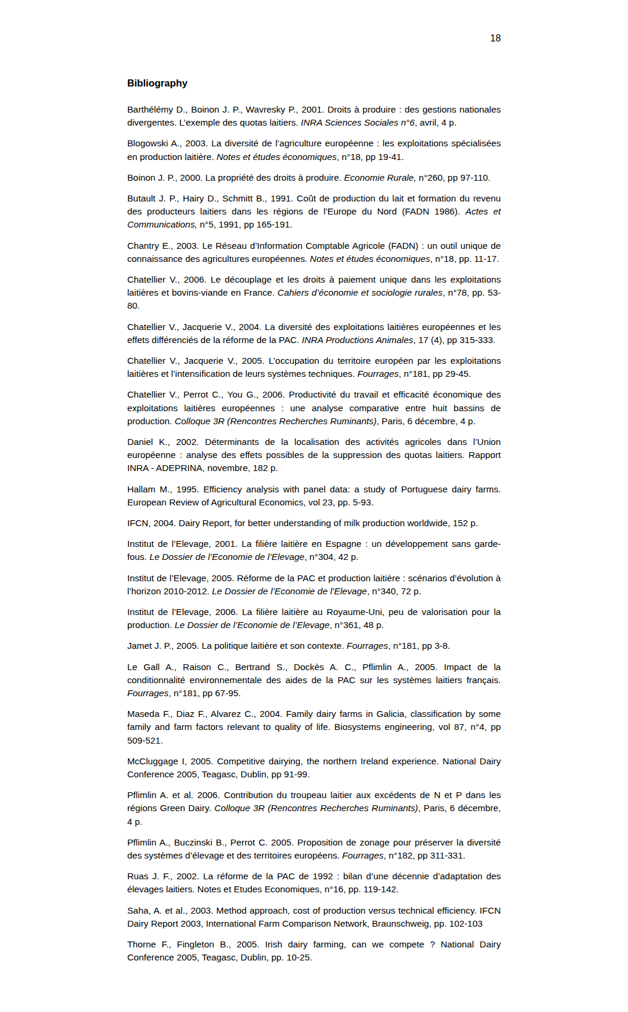18
Bibliography
Barthélémy D., Boinon J. P., Wavresky P., 2001. Droits à produire : des gestions nationales divergentes. L’exemple des quotas laitiers. INRA Sciences Sociales n°6, avril, 4 p.
Blogowski A., 2003. La diversité de l’agriculture européenne : les exploitations spécialisées en production laitière. Notes et études économiques, n°18, pp 19-41.
Boinon J. P., 2000. La propriété des droits à produire. Economie Rurale, n°260, pp 97-110.
Butault J. P., Hairy D., Schmitt B., 1991. Coût de production du lait et formation du revenu des producteurs laitiers dans les régions de l'Europe du Nord (FADN 1986). Actes et Communications, n°5, 1991, pp 165-191.
Chantry E., 2003. Le Réseau d’Information Comptable Agricole (FADN) : un outil unique de connaissance des agricultures européennes. Notes et études économiques, n°18, pp. 11-17.
Chatellier V., 2006. Le découplage et les droits à paiement unique dans les exploitations laitières et bovins-viande en France. Cahiers d’économie et sociologie rurales, n°78, pp. 53-80.
Chatellier V., Jacquerie V., 2004. La diversité des exploitations laitières européennes et les effets différenciés de la réforme de la PAC. INRA Productions Animales, 17 (4), pp 315-333.
Chatellier V., Jacquerie V., 2005. L’occupation du territoire européen par les exploitations laitières et l’intensification de leurs systèmes techniques. Fourrages, n°181, pp 29-45.
Chatellier V., Perrot C., You G., 2006. Productivité du travail et efficacité économique des exploitations laitières européennes : une analyse comparative entre huit bassins de production. Colloque 3R (Rencontres Recherches Ruminants), Paris, 6 décembre, 4 p.
Daniel K., 2002. Déterminants de la localisation des activités agricoles dans l’Union européenne : analyse des effets possibles de la suppression des quotas laitiers. Rapport INRA - ADEPRINA, novembre, 182 p.
Hallam M., 1995. Efficiency analysis with panel data: a study of Portuguese dairy farms. European Review of Agricultural Economics, vol 23, pp. 5-93.
IFCN, 2004. Dairy Report, for better understanding of milk production worldwide, 152 p.
Institut de l’Elevage, 2001. La filière laitière en Espagne : un développement sans garde-fous. Le Dossier de l’Economie de l’Elevage, n°304, 42 p.
Institut de l’Elevage, 2005. Réforme de la PAC et production laitière : scénarios d’évolution à l’horizon 2010-2012. Le Dossier de l’Economie de l’Elevage, n°340, 72 p.
Institut de l’Elevage, 2006. La filière laitière au Royaume-Uni, peu de valorisation pour la production. Le Dossier de l’Economie de l’Elevage, n°361, 48 p.
Jamet J. P., 2005. La politique laitière et son contexte. Fourrages, n°181, pp 3-8.
Le Gall A., Raison C., Bertrand S., Dockès A. C., Pflimlin A., 2005. Impact de la conditionnalité environnementale des aides de la PAC sur les systèmes laitiers français. Fourrages, n°181, pp 67-95.
Maseda F., Diaz F., Alvarez C., 2004. Family dairy farms in Galicia, classification by some family and farm factors relevant to quality of life. Biosystems engineering, vol 87, n°4, pp 509-521.
McCluggage I, 2005. Competitive dairying, the northern Ireland experience. National Dairy Conference 2005, Teagasc, Dublin, pp 91-99.
Pflimlin A. et al. 2006. Contribution du troupeau laitier aux excédents de N et P dans les régions Green Dairy. Colloque 3R (Rencontres Recherches Ruminants), Paris, 6 décembre, 4 p.
Pflimlin A., Buczinski B., Perrot C. 2005. Proposition de zonage pour préserver la diversité des systèmes d’élevage et des territoires européens. Fourrages, n°182, pp 311-331.
Ruas J. F., 2002. La réforme de la PAC de 1992 : bilan d’une décennie d’adaptation des élevages laitiers. Notes et Etudes Economiques, n°16, pp. 119-142.
Saha, A. et al., 2003. Method approach, cost of production versus technical efficiency. IFCN Dairy Report 2003, International Farm Comparison Network, Braunschweig, pp. 102-103
Thorne F., Fingleton B., 2005. Irish dairy farming, can we compete ? National Dairy Conference 2005, Teagasc, Dublin, pp. 10-25.